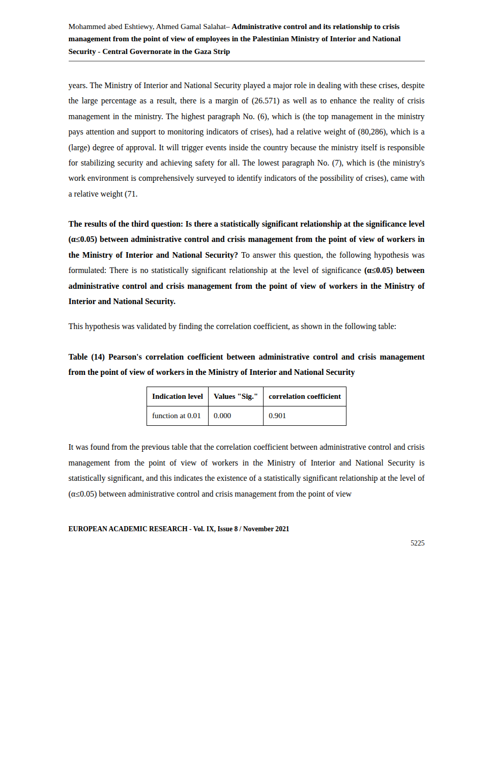Mohammed abed Eshtiewy, Ahmed Gamal Salahat– Administrative control and its relationship to crisis management from the point of view of employees in the Palestinian Ministry of Interior and National Security - Central Governorate in the Gaza Strip
years. The Ministry of Interior and National Security played a major role in dealing with these crises, despite the large percentage as a result, there is a margin of (26.571) as well as to enhance the reality of crisis management in the ministry. The highest paragraph No. (6), which is (the top management in the ministry pays attention and support to monitoring indicators of crises), had a relative weight of (80,286), which is a (large) degree of approval. It will trigger events inside the country because the ministry itself is responsible for stabilizing security and achieving safety for all. The lowest paragraph No. (7), which is (the ministry's work environment is comprehensively surveyed to identify indicators of the possibility of crises), came with a relative weight (71.
The results of the third question: Is there a statistically significant relationship at the significance level (α≤0.05) between administrative control and crisis management from the point of view of workers in the Ministry of Interior and National Security? To answer this question, the following hypothesis was formulated: There is no statistically significant relationship at the level of significance (α≤0.05) between administrative control and crisis management from the point of view of workers in the Ministry of Interior and National Security.
This hypothesis was validated by finding the correlation coefficient, as shown in the following table:
Table (14) Pearson's correlation coefficient between administrative control and crisis management from the point of view of workers in the Ministry of Interior and National Security
| Indication level | Values "Sig." | correlation coefficient |
| --- | --- | --- |
| function at 0.01 | 0.000 | 0.901 |
It was found from the previous table that the correlation coefficient between administrative control and crisis management from the point of view of workers in the Ministry of Interior and National Security is statistically significant, and this indicates the existence of a statistically significant relationship at the level of (α≤0.05) between administrative control and crisis management from the point of view
EUROPEAN ACADEMIC RESEARCH - Vol. IX, Issue 8 / November 2021
5225